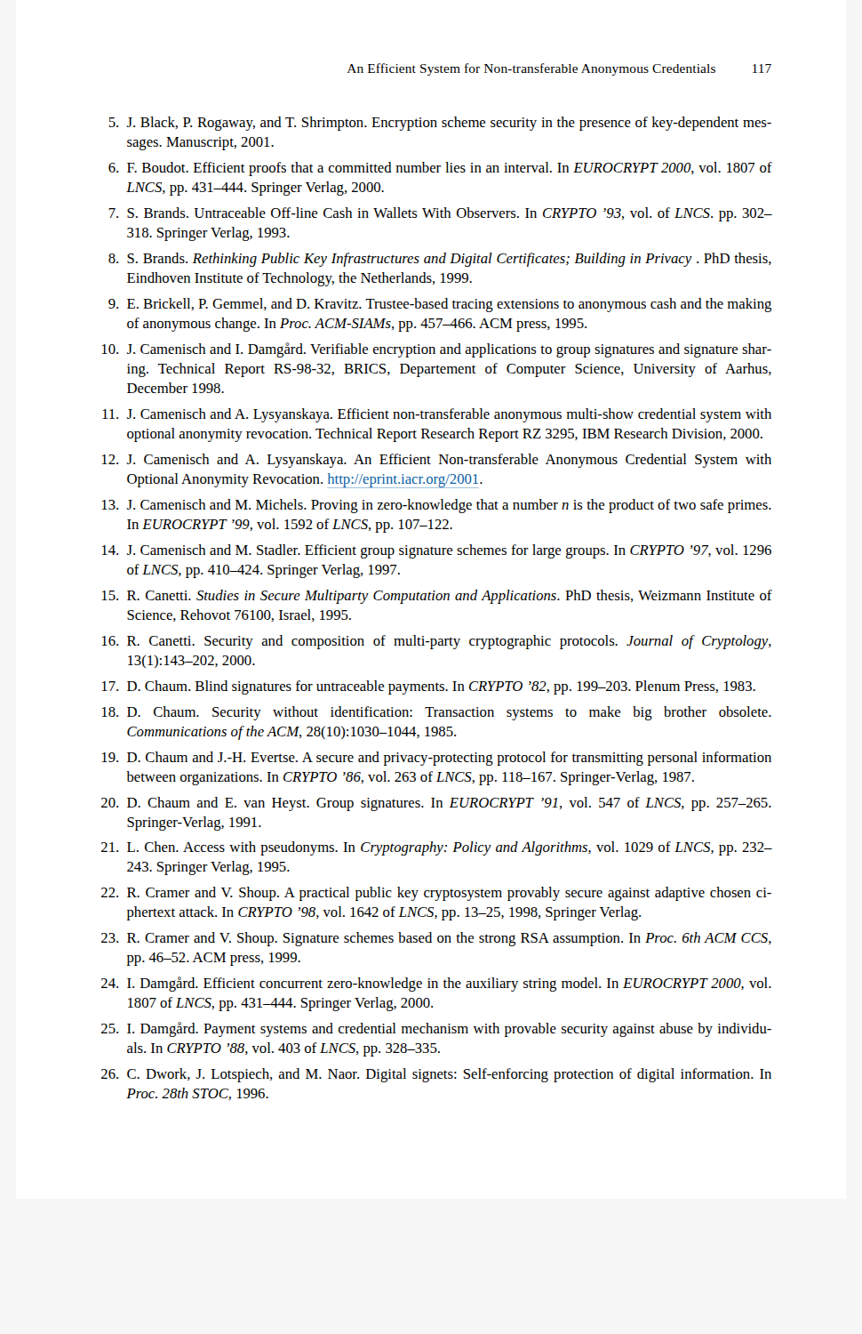An Efficient System for Non-transferable Anonymous Credentials 117
J. Black, P. Rogaway, and T. Shrimpton. Encryption scheme security in the presence of key-dependent messages. Manuscript, 2001.
F. Boudot. Efficient proofs that a committed number lies in an interval. In EUROCRYPT 2000, vol. 1807 of LNCS, pp. 431–444. Springer Verlag, 2000.
S. Brands. Untraceable Off-line Cash in Wallets With Observers. In CRYPTO ’93, vol. of LNCS. pp. 302–318. Springer Verlag, 1993.
S. Brands. Rethinking Public Key Infrastructures and Digital Certificates; Building in Privacy . PhD thesis, Eindhoven Institute of Technology, the Netherlands, 1999.
E. Brickell, P. Gemmel, and D. Kravitz. Trustee-based tracing extensions to anonymous cash and the making of anonymous change. In Proc. ACM-SIAMs, pp. 457–466. ACM press, 1995.
J. Camenisch and I. Damgård. Verifiable encryption and applications to group signatures and signature sharing. Technical Report RS-98-32, BRICS, Departement of Computer Science, University of Aarhus, December 1998.
J. Camenisch and A. Lysyanskaya. Efficient non-transferable anonymous multi-show credential system with optional anonymity revocation. Technical Report Research Report RZ 3295, IBM Research Division, 2000.
J. Camenisch and A. Lysyanskaya. An Efficient Non-transferable Anonymous Credential System with Optional Anonymity Revocation. http://eprint.iacr.org/2001.
J. Camenisch and M. Michels. Proving in zero-knowledge that a number n is the product of two safe primes. In EUROCRYPT ’99, vol. 1592 of LNCS, pp. 107–122.
J. Camenisch and M. Stadler. Efficient group signature schemes for large groups. In CRYPTO ’97, vol. 1296 of LNCS, pp. 410–424. Springer Verlag, 1997.
R. Canetti. Studies in Secure Multiparty Computation and Applications. PhD thesis, Weizmann Institute of Science, Rehovot 76100, Israel, 1995.
R. Canetti. Security and composition of multi-party cryptographic protocols. Journal of Cryptology, 13(1):143–202, 2000.
D. Chaum. Blind signatures for untraceable payments. In CRYPTO ’82, pp. 199–203. Plenum Press, 1983.
D. Chaum. Security without identification: Transaction systems to make big brother obsolete. Communications of the ACM, 28(10):1030–1044, 1985.
D. Chaum and J.-H. Evertse. A secure and privacy-protecting protocol for transmitting personal information between organizations. In CRYPTO ’86, vol. 263 of LNCS, pp. 118–167. Springer-Verlag, 1987.
D. Chaum and E. van Heyst. Group signatures. In EUROCRYPT ’91, vol. 547 of LNCS, pp. 257–265. Springer-Verlag, 1991.
L. Chen. Access with pseudonyms. In Cryptography: Policy and Algorithms, vol. 1029 of LNCS, pp. 232–243. Springer Verlag, 1995.
R. Cramer and V. Shoup. A practical public key cryptosystem provably secure against adaptive chosen ciphertext attack. In CRYPTO ’98, vol. 1642 of LNCS, pp. 13–25, 1998, Springer Verlag.
R. Cramer and V. Shoup. Signature schemes based on the strong RSA assumption. In Proc. 6th ACM CCS, pp. 46–52. ACM press, 1999.
I. Damgård. Efficient concurrent zero-knowledge in the auxiliary string model. In EUROCRYPT 2000, vol. 1807 of LNCS, pp. 431–444. Springer Verlag, 2000.
I. Damgård. Payment systems and credential mechanism with provable security against abuse by individuals. In CRYPTO ’88, vol. 403 of LNCS, pp. 328–335.
C. Dwork, J. Lotspiech, and M. Naor. Digital signets: Self-enforcing protection of digital information. In Proc. 28th STOC, 1996.